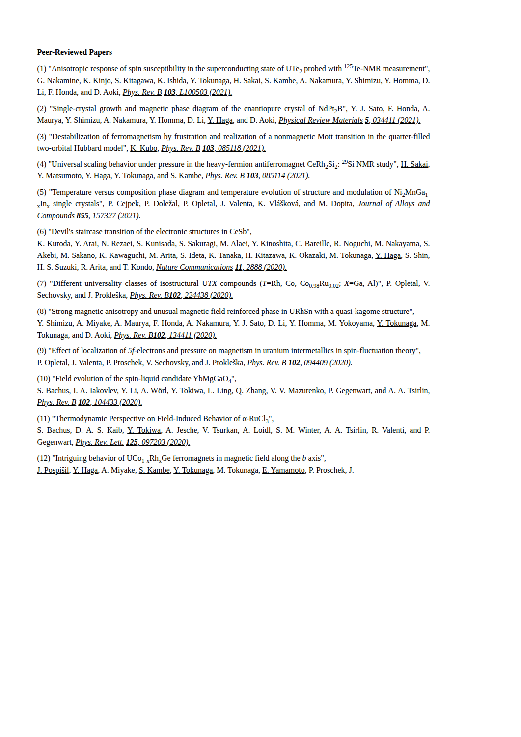Peer-Reviewed Papers
(1) "Anisotropic response of spin susceptibility in the superconducting state of UTe2 probed with 125Te-NMR measurement", G. Nakamine, K. Kinjo, S. Kitagawa, K. Ishida, Y. Tokunaga, H. Sakai, S. Kambe, A. Nakamura, Y. Shimizu, Y. Homma, D. Li, F. Honda, and D. Aoki, Phys. Rev. B 103, L100503 (2021).
(2) "Single-crystal growth and magnetic phase diagram of the enantiopure crystal of NdPt2B", Y. J. Sato, F. Honda, A. Maurya, Y. Shimizu, A. Nakamura, Y. Homma, D. Li, Y. Haga, and D. Aoki, Physical Review Materials 5, 034411 (2021).
(3) "Destabilization of ferromagnetism by frustration and realization of a nonmagnetic Mott transition in the quarter-filled two-orbital Hubbard model", K. Kubo, Phys. Rev. B 103, 085118 (2021).
(4) "Universal scaling behavior under pressure in the heavy-fermion antiferromagnet CeRh2Si2: 29Si NMR study", H. Sakai, Y. Matsumoto, Y. Haga, Y. Tokunaga, and S. Kambe, Phys. Rev. B 103, 085114 (2021).
(5) "Temperature versus composition phase diagram and temperature evolution of structure and modulation of Ni2MnGa1-xInx single crystals", P. Cejpek, P. Doležal, P. Opletal, J. Valenta, K. Vlášková, and M. Dopita, Journal of Alloys and Compounds 855, 157327 (2021).
(6) "Devil's staircase transition of the electronic structures in CeSb",
K. Kuroda, Y. Arai, N. Rezaei, S. Kunisada, S. Sakuragi, M. Alaei, Y. Kinoshita, C. Bareille, R. Noguchi, M. Nakayama, S. Akebi, M. Sakano, K. Kawaguchi, M. Arita, S. Ideta, K. Tanaka, H. Kitazawa, K. Okazaki, M. Tokunaga, Y. Haga, S. Shin, H. S. Suzuki, R. Arita, and T. Kondo, Nature Communications 11, 2888 (2020).
(7) "Different universality classes of isostructural UTX compounds (T=Rh, Co, Co0.98Ru0.02; X=Ga, Al)", P. Opletal, V. Sechovsky, and J. Prokleška, Phys. Rev. B 102, 224438 (2020).
(8) "Strong magnetic anisotropy and unusual magnetic field reinforced phase in URhSn with a quasi-kagome structure",
Y. Shimizu, A. Miyake, A. Maurya, F. Honda, A. Nakamura, Y. J. Sato, D. Li, Y. Homma, M. Yokoyama, Y. Tokunaga, M. Tokunaga, and D. Aoki, Phys. Rev. B 102, 134411 (2020).
(9) "Effect of localization of 5f-electrons and pressure on magnetism in uranium intermetallics in spin-fluctuation theory",
P. Opletal, J. Valenta, P. Proschek, V. Sechovsky, and J. Prokleška, Phys. Rev. B 102, 094409 (2020).
(10) "Field evolution of the spin-liquid candidate YbMgGaO4",
S. Bachus, I. A. Iakovlev, Y. Li, A. Wörl, Y. Tokiwa, L. Ling, Q. Zhang, V. V. Mazurenko, P. Gegenwart, and A. A. Tsirlin, Phys. Rev. B 102, 104433 (2020).
(11) "Thermodynamic Perspective on Field-Induced Behavior of α-RuCl3",
S. Bachus, D. A. S. Kaib, Y. Tokiwa, A. Jesche, V. Tsurkan, A. Loidl, S. M. Winter, A. A. Tsirlin, R. Valentí, and P. Gegenwart, Phys. Rev. Lett. 125, 097203 (2020).
(12) "Intriguing behavior of UCo1-xRhxGe ferromagnets in magnetic field along the b axis",
J. Pospíšil, Y. Haga, A. Miyake, S. Kambe, Y. Tokunaga, M. Tokunaga, E. Yamamoto, P. Proschek, J.